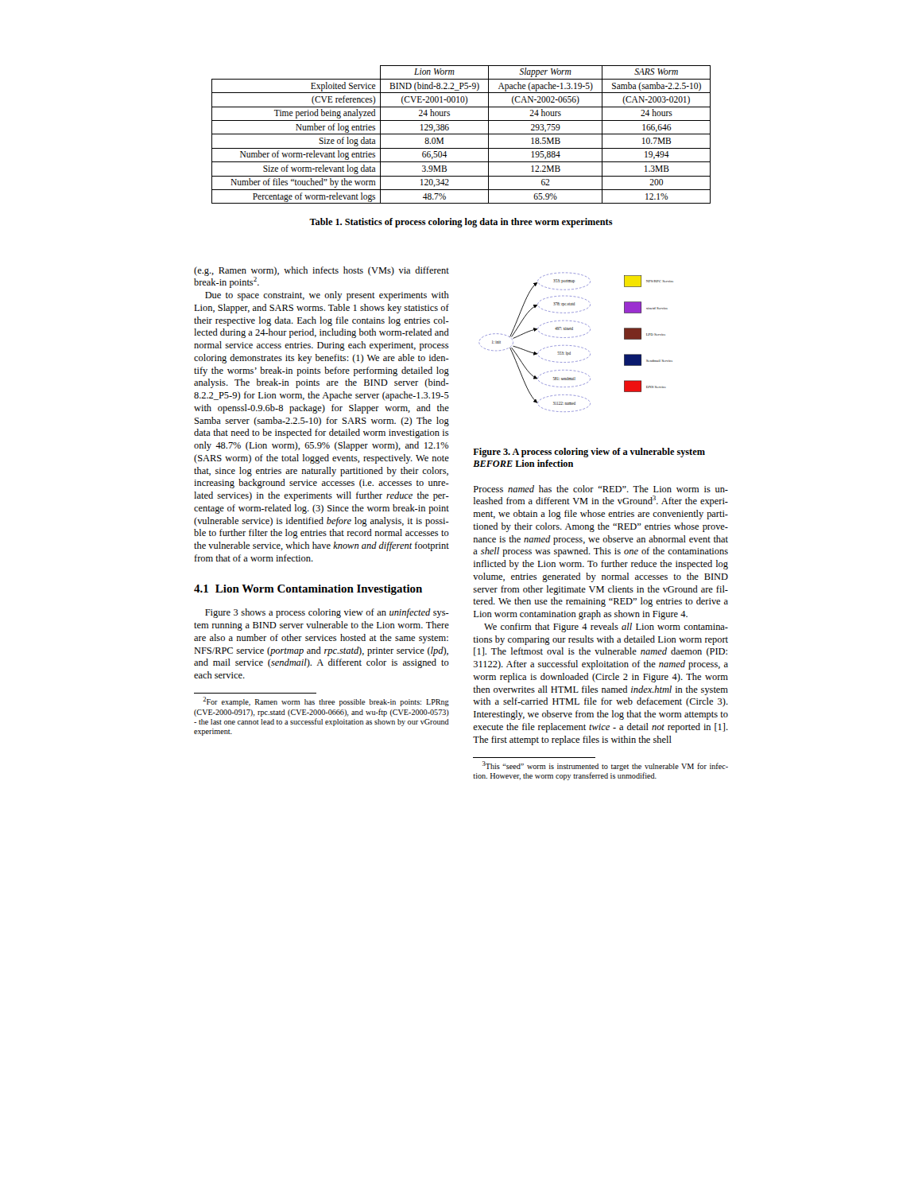| | Lion Worm | Slapper Worm | SARS Worm |
| --- | --- | --- | --- |
| Exploited Service | BIND (bind-8.2.2_P5-9) | Apache (apache-1.3.19-5) | Samba (samba-2.2.5-10) |
| (CVE references) | (CVE-2001-0010) | (CAN-2002-0656) | (CAN-2003-0201) |
| Time period being analyzed | 24 hours | 24 hours | 24 hours |
| Number of log entries | 129,386 | 293,759 | 166,646 |
| Size of log data | 8.0M | 18.5MB | 10.7MB |
| Number of worm-relevant log entries | 66,504 | 195,884 | 19,494 |
| Size of worm-relevant log data | 3.9MB | 12.2MB | 1.3MB |
| Number of files “touched” by the worm | 120,342 | 62 | 200 |
| Percentage of worm-relevant logs | 48.7% | 65.9% | 12.1% |
Table 1. Statistics of process coloring log data in three worm experiments
(e.g., Ramen worm), which infects hosts (VMs) via different break-in points2.
Due to space constraint, we only present experiments with Lion, Slapper, and SARS worms. Table 1 shows key statistics of their respective log data. Each log file contains log entries collected during a 24-hour period, including both worm-related and normal service access entries. During each experiment, process coloring demonstrates its key benefits: (1) We are able to identify the worms’ break-in points before performing detailed log analysis. The break-in points are the BIND server (bind-8.2.2_P5-9) for Lion worm, the Apache server (apache-1.3.19-5 with openssl-0.9.6b-8 package) for Slapper worm, and the Samba server (samba-2.2.5-10) for SARS worm. (2) The log data that need to be inspected for detailed worm investigation is only 48.7% (Lion worm), 65.9% (Slapper worm), and 12.1% (SARS worm) of the total logged events, respectively. We note that, since log entries are naturally partitioned by their colors, increasing background service accesses (i.e. accesses to unrelated services) in the experiments will further reduce the percentage of worm-related log. (3) Since the worm break-in point (vulnerable service) is identified before log analysis, it is possible to further filter the log entries that record normal accesses to the vulnerable service, which have known and different footprint from that of a worm infection.
4.1 Lion Worm Contamination Investigation
Figure 3 shows a process coloring view of an uninfected system running a BIND server vulnerable to the Lion worm. There are also a number of other services hosted at the same system: NFS/RPC service (portmap and rpc.statd), printer service (lpd), and mail service (sendmail). A different color is assigned to each service.
2For example, Ramen worm has three possible break-in points: LPRng (CVE-2000-0917), rpc.statd (CVE-2000-0666), and wu-ftp (CVE-2000-0573) - the last one cannot lead to a successful exploitation as shown by our vGround experiment.
353: portmap 378: rpc.statd 497: xinetd 553: lpd 581: sendmail 31122: named 1: init NFS/RPC Service xinetd Service LPD Service Sendmail Service DNS Service
Figure 3. A process coloring view of a vulnerable system BEFORE Lion infection
Process named has the color “RED”. The Lion worm is unleashed from a different VM in the vGround3. After the experiment, we obtain a log file whose entries are conveniently partitioned by their colors. Among the “RED” entries whose provenance is the named process, we observe an abnormal event that a shell process was spawned. This is one of the contaminations inflicted by the Lion worm. To further reduce the inspected log volume, entries generated by normal accesses to the BIND server from other legitimate VM clients in the vGround are filtered. We then use the remaining “RED” log entries to derive a Lion worm contamination graph as shown in Figure 4.
We confirm that Figure 4 reveals all Lion worm contaminations by comparing our results with a detailed Lion worm report [1]. The leftmost oval is the vulnerable named daemon (PID: 31122). After a successful exploitation of the named process, a worm replica is downloaded (Circle 2 in Figure 4). The worm then overwrites all HTML files named index.html in the system with a self-carried HTML file for web defacement (Circle 3). Interestingly, we observe from the log that the worm attempts to execute the file replacement twice - a detail not reported in [1]. The first attempt to replace files is within the shell
3This “seed” worm is instrumented to target the vulnerable VM for infection. However, the worm copy transferred is unmodified.